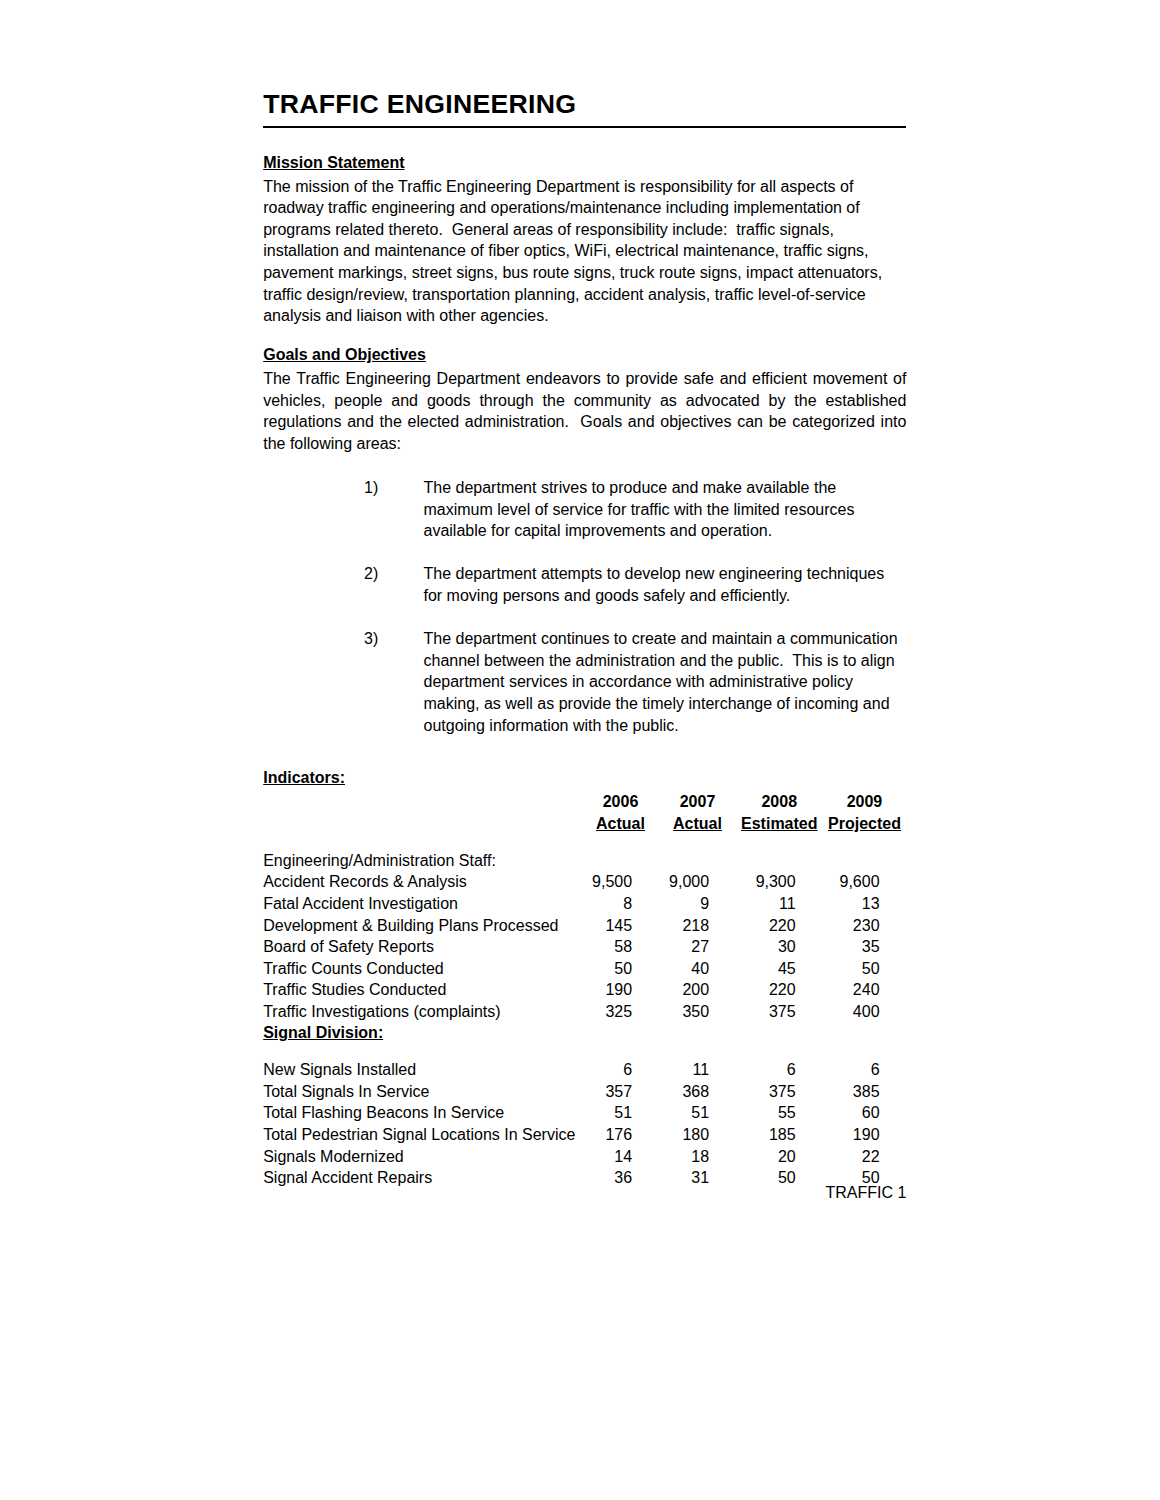TRAFFIC ENGINEERING
Mission Statement
The mission of the Traffic Engineering Department is responsibility for all aspects of roadway traffic engineering and operations/maintenance including implementation of programs related thereto. General areas of responsibility include: traffic signals, installation and maintenance of fiber optics, WiFi, electrical maintenance, traffic signs, pavement markings, street signs, bus route signs, truck route signs, impact attenuators, traffic design/review, transportation planning, accident analysis, traffic level-of-service analysis and liaison with other agencies.
Goals and Objectives
The Traffic Engineering Department endeavors to provide safe and efficient movement of vehicles, people and goods through the community as advocated by the established regulations and the elected administration. Goals and objectives can be categorized into the following areas:
1) The department strives to produce and make available the maximum level of service for traffic with the limited resources available for capital improvements and operation.
2) The department attempts to develop new engineering techniques for moving persons and goods safely and efficiently.
3) The department continues to create and maintain a communication channel between the administration and the public. This is to align department services in accordance with administrative policy making, as well as provide the timely interchange of incoming and outgoing information with the public.
Indicators:
| | 2006 Actual | 2007 Actual | 2008 Estimated | 2009 Projected |
| --- | --- | --- | --- | --- |
| Engineering/Administration Staff: | | | | |
| Accident Records & Analysis | 9,500 | 9,000 | 9,300 | 9,600 |
| Fatal Accident Investigation | 8 | 9 | 11 | 13 |
| Development & Building Plans Processed | 145 | 218 | 220 | 230 |
| Board of Safety Reports | 58 | 27 | 30 | 35 |
| Traffic Counts Conducted | 50 | 40 | 45 | 50 |
| Traffic Studies Conducted | 190 | 200 | 220 | 240 |
| Traffic Investigations (complaints) | 325 | 350 | 375 | 400 |
| Signal Division: | | | | |
| New Signals Installed | 6 | 11 | 6 | 6 |
| Total Signals In Service | 357 | 368 | 375 | 385 |
| Total Flashing Beacons In Service | 51 | 51 | 55 | 60 |
| Total Pedestrian Signal Locations In Service | 176 | 180 | 185 | 190 |
| Signals Modernized | 14 | 18 | 20 | 22 |
| Signal Accident Repairs | 36 | 31 | 50 | 50 |
TRAFFIC 1